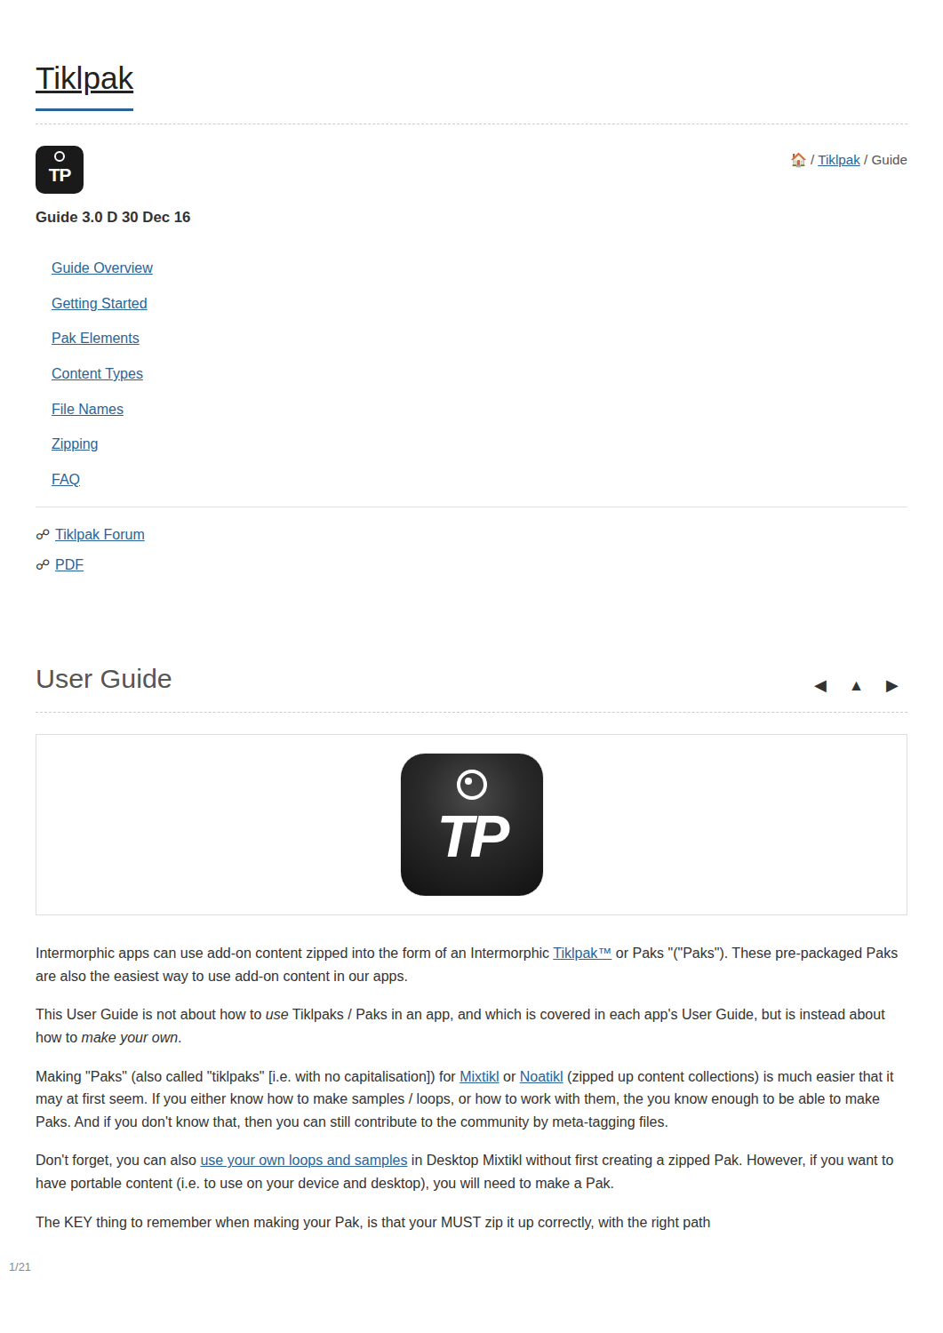Tiklpak
🏠 / Tiklpak / Guide
TP
Guide 3.0 D 30 Dec 16
Guide Overview
Getting Started
Pak Elements
Content Types
File Names
Zipping
FAQ
☍Tiklpak Forum
☍PDF
User Guide
◀ ▲ ▶
TP
Intermorphic apps can use add-on content zipped into the form of an Intermorphic Tiklpak™ or Paks "("Paks"). These pre-packaged Paks are also the easiest way to use add-on content in our apps.
This User Guide is not about how to use Tiklpaks / Paks in an app, and which is covered in each app's User Guide, but is instead about how to make your own.
Making "Paks" (also called "tiklpaks" [i.e. with no capitalisation]) for Mixtikl or Noatikl (zipped up content collections) is much easier that it may at first seem. If you either know how to make samples / loops, or how to work with them, the you know enough to be able to make Paks. And if you don't know that, then you can still contribute to the community by meta-tagging files.
Don't forget, you can also use your own loops and samples in Desktop Mixtikl without first creating a zipped Pak. However, if you want to have portable content (i.e. to use on your device and desktop), you will need to make a Pak.
The KEY thing to remember when making your Pak, is that your MUST zip it up correctly, with the right path
1/21